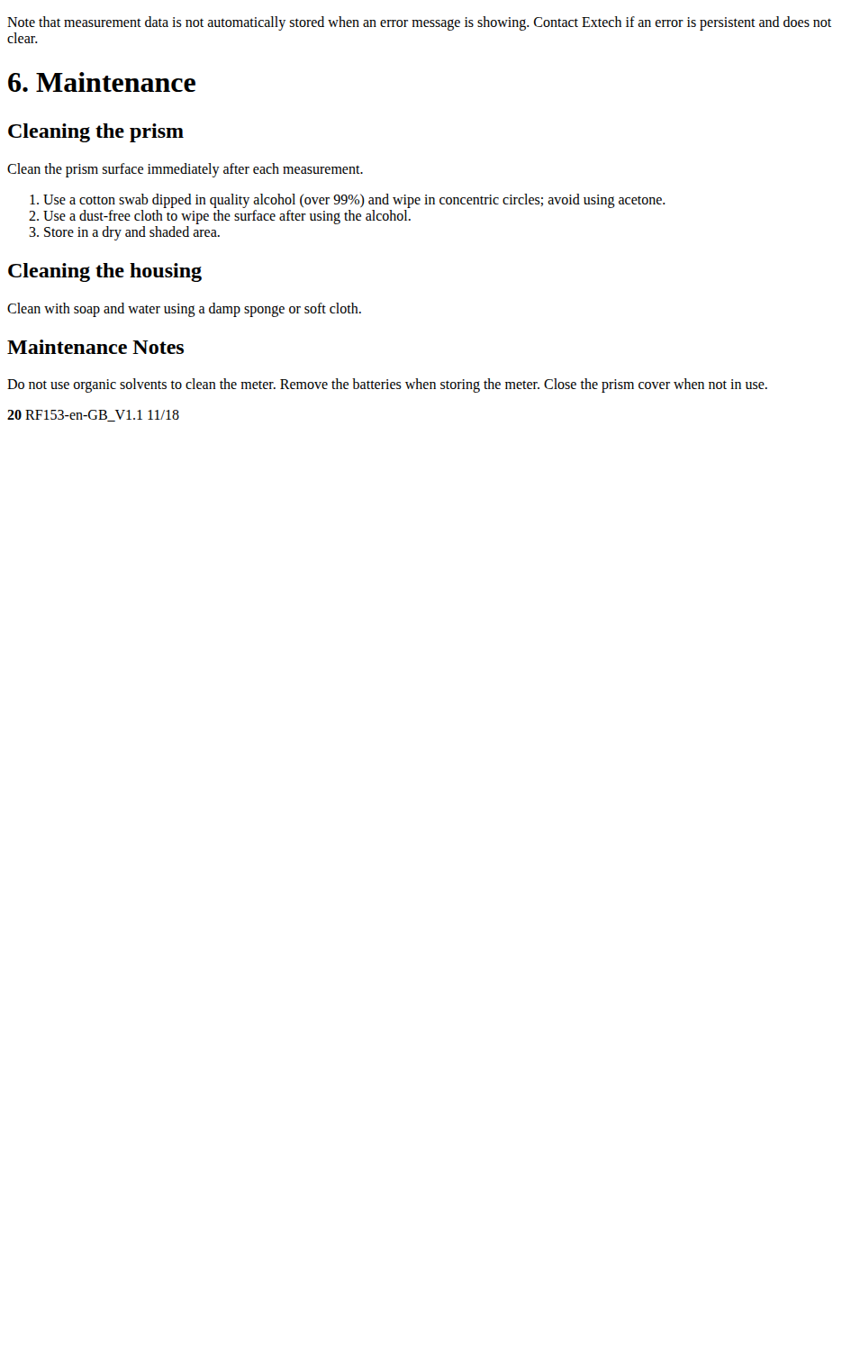Note that measurement data is not automatically stored when an error message is showing. Contact Extech if an error is persistent and does not clear.
6. Maintenance
Cleaning the prism
Clean the prism surface immediately after each measurement.
Use a cotton swab dipped in quality alcohol (over 99%) and wipe in concentric circles; avoid using acetone.
Use a dust-free cloth to wipe the surface after using the alcohol.
Store in a dry and shaded area.
Cleaning the housing
Clean with soap and water using a damp sponge or soft cloth.
Maintenance Notes
Do not use organic solvents to clean the meter. Remove the batteries when storing the meter. Close the prism cover when not in use.
20 RF153-en-GB_V1.1 11/18